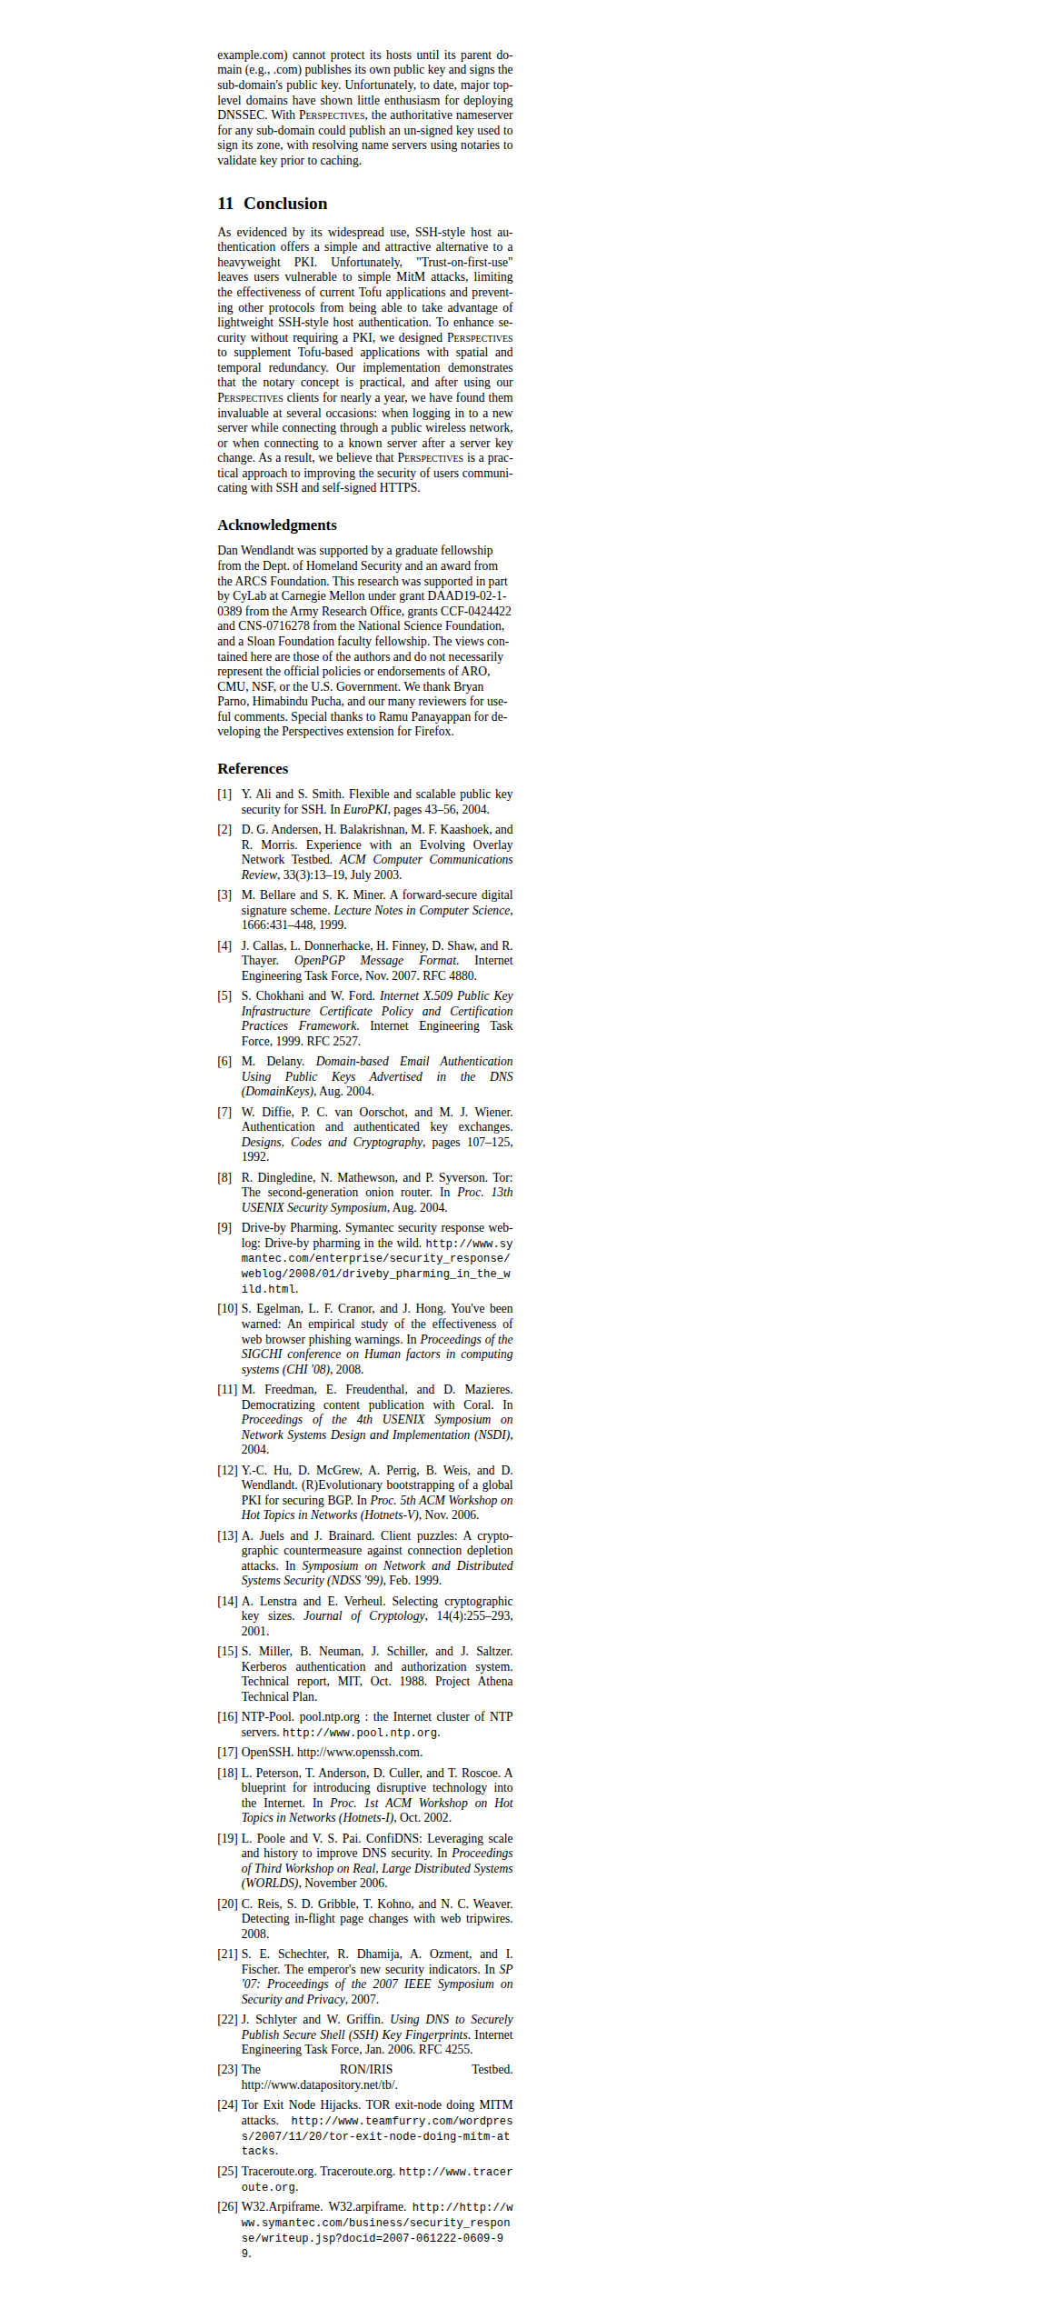example.com) cannot protect its hosts until its parent domain (e.g., .com) publishes its own public key and signs the sub-domain's public key. Unfortunately, to date, major top-level domains have shown little enthusiasm for deploying DNSSEC. With Perspectives, the authoritative nameserver for any sub-domain could publish an un-signed key used to sign its zone, with resolving name servers using notaries to validate key prior to caching.
11 Conclusion
As evidenced by its widespread use, SSH-style host authentication offers a simple and attractive alternative to a heavyweight PKI. Unfortunately, "Trust-on-first-use" leaves users vulnerable to simple MitM attacks, limiting the effectiveness of current Tofu applications and preventing other protocols from being able to take advantage of lightweight SSH-style host authentication. To enhance security without requiring a PKI, we designed Perspectives to supplement Tofu-based applications with spatial and temporal redundancy. Our implementation demonstrates that the notary concept is practical, and after using our Perspectives clients for nearly a year, we have found them invaluable at several occasions: when logging in to a new server while connecting through a public wireless network, or when connecting to a known server after a server key change. As a result, we believe that Perspectives is a practical approach to improving the security of users communicating with SSH and self-signed HTTPS.
Acknowledgments
Dan Wendlandt was supported by a graduate fellowship from the Dept. of Homeland Security and an award from the ARCS Foundation. This research was supported in part by CyLab at Carnegie Mellon under grant DAAD19-02-1-0389 from the Army Research Office, grants CCF-0424422 and CNS-0716278 from the National Science Foundation, and a Sloan Foundation faculty fellowship. The views contained here are those of the authors and do not necessarily represent the official policies or endorsements of ARO, CMU, NSF, or the U.S. Government. We thank Bryan Parno, Himabindu Pucha, and our many reviewers for useful comments. Special thanks to Ramu Panayappan for developing the Perspectives extension for Firefox.
References
[1] Y. Ali and S. Smith. Flexible and scalable public key security for SSH. In EuroPKI, pages 43–56, 2004.
[2] D. G. Andersen, H. Balakrishnan, M. F. Kaashoek, and R. Morris. Experience with an Evolving Overlay Network Testbed. ACM Computer Communications Review, 33(3):13–19, July 2003.
[3] M. Bellare and S. K. Miner. A forward-secure digital signature scheme. Lecture Notes in Computer Science, 1666:431–448, 1999.
[4] J. Callas, L. Donnerhacke, H. Finney, D. Shaw, and R. Thayer. OpenPGP Message Format. Internet Engineering Task Force, Nov. 2007. RFC 4880.
[5] S. Chokhani and W. Ford. Internet X.509 Public Key Infrastructure Certificate Policy and Certification Practices Framework. Internet Engineering Task Force, 1999. RFC 2527.
[6] M. Delany. Domain-based Email Authentication Using Public Keys Advertised in the DNS (DomainKeys), Aug. 2004.
[7] W. Diffie, P. C. van Oorschot, and M. J. Wiener. Authentication and authenticated key exchanges. Designs, Codes and Cryptography, pages 107–125, 1992.
[8] R. Dingledine, N. Mathewson, and P. Syverson. Tor: The second-generation onion router. In Proc. 13th USENIX Security Symposium, Aug. 2004.
[9] Drive-by Pharming. Symantec security response weblog: Drive-by pharming in the wild. http://www.symantec.com/enterprise/security_response/weblog/2008/01/driveby_pharming_in_the_wild.html.
[10] S. Egelman, L. F. Cranor, and J. Hong. You've been warned: An empirical study of the effectiveness of web browser phishing warnings. In Proceedings of the SIGCHI conference on Human factors in computing systems (CHI '08), 2008.
[11] M. Freedman, E. Freudenthal, and D. Mazieres. Democratizing content publication with Coral. In Proceedings of the 4th USENIX Symposium on Network Systems Design and Implementation (NSDI), 2004.
[12] Y.-C. Hu, D. McGrew, A. Perrig, B. Weis, and D. Wendlandt. (R)Evolutionary bootstrapping of a global PKI for securing BGP. In Proc. 5th ACM Workshop on Hot Topics in Networks (Hotnets-V), Nov. 2006.
[13] A. Juels and J. Brainard. Client puzzles: A cryptographic countermeasure against connection depletion attacks. In Symposium on Network and Distributed Systems Security (NDSS '99), Feb. 1999.
[14] A. Lenstra and E. Verheul. Selecting cryptographic key sizes. Journal of Cryptology, 14(4):255–293, 2001.
[15] S. Miller, B. Neuman, J. Schiller, and J. Saltzer. Kerberos authentication and authorization system. Technical report, MIT, Oct. 1988. Project Athena Technical Plan.
[16] NTP-Pool. pool.ntp.org : the Internet cluster of NTP servers. http://www.pool.ntp.org.
[17] OpenSSH. http://www.openssh.com.
[18] L. Peterson, T. Anderson, D. Culler, and T. Roscoe. A blueprint for introducing disruptive technology into the Internet. In Proc. 1st ACM Workshop on Hot Topics in Networks (Hotnets-I), Oct. 2002.
[19] L. Poole and V. S. Pai. ConfiDNS: Leveraging scale and history to improve DNS security. In Proceedings of Third Workshop on Real, Large Distributed Systems (WORLDS), November 2006.
[20] C. Reis, S. D. Gribble, T. Kohno, and N. C. Weaver. Detecting in-flight page changes with web tripwires. 2008.
[21] S. E. Schechter, R. Dhamija, A. Ozment, and I. Fischer. The emperor's new security indicators. In SP '07: Proceedings of the 2007 IEEE Symposium on Security and Privacy, 2007.
[22] J. Schlyter and W. Griffin. Using DNS to Securely Publish Secure Shell (SSH) Key Fingerprints. Internet Engineering Task Force, Jan. 2006. RFC 4255.
[23] The RON/IRIS Testbed. http://www.datapository.net/tb/.
[24] Tor Exit Node Hijacks. TOR exit-node doing MITM attacks. http://www.teamfurry.com/wordpress/2007/11/20/tor-exit-node-doing-mitm-attacks.
[25] Traceroute.org. Traceroute.org. http://www.traceroute.org.
[26] W32.Arpiframe. W32.arpiframe. http://http://www.symantec.com/business/security_response/writeup.jsp?docid=2007-061222-0609-99.